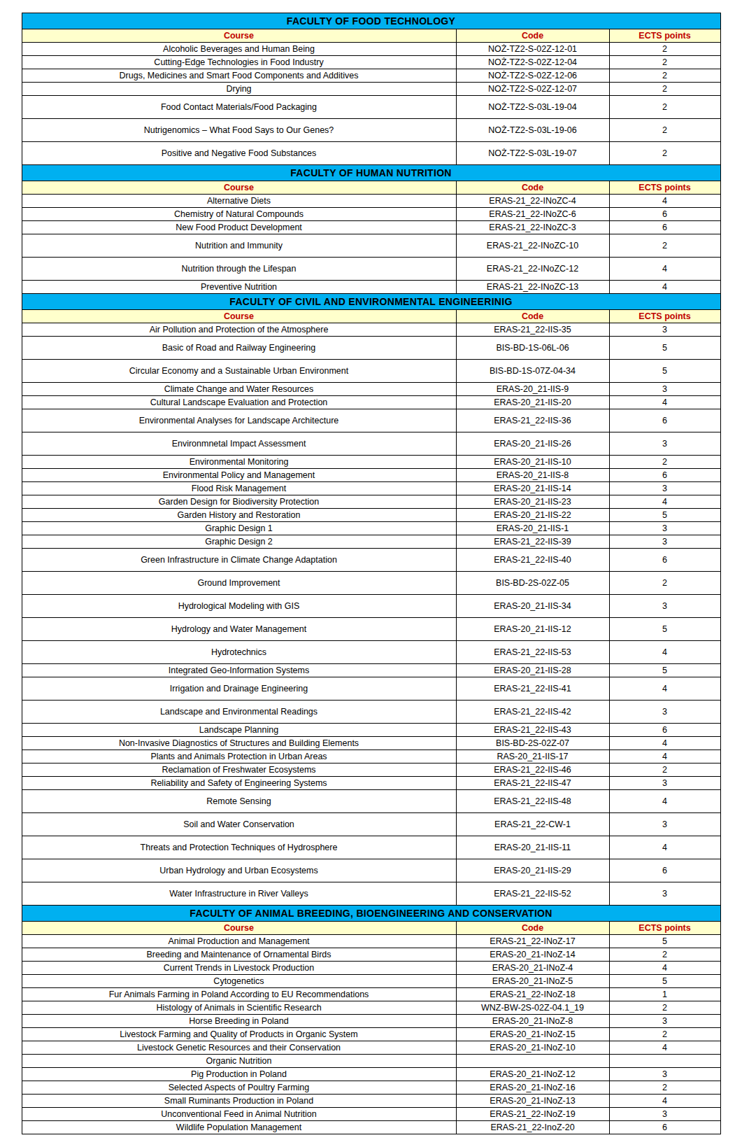| FACULTY OF FOOD TECHNOLOGY |
| Course | Code | ECTS points |
| Alcoholic Beverages and Human Being | NOŻ-TZ2-S-02Z-12-01 | 2 |
| Cutting-Edge Technologies in Food Industry | NOŻ-TZ2-S-02Z-12-04 | 2 |
| Drugs, Medicines and Smart Food Components and Additives | NOŻ-TZ2-S-02Z-12-06 | 2 |
| Drying | NOŻ-TZ2-S-02Z-12-07 | 2 |
| Food Contact Materials/Food Packaging | NOŻ-TZ2-S-03L-19-04 | 2 |
| Nutrigenomics – What Food Says to Our Genes? | NOŻ-TZ2-S-03L-19-06 | 2 |
| Positive and Negative Food Substances | NOŻ-TZ2-S-03L-19-07 | 2 |
| FACULTY OF HUMAN NUTRITION |
| Course | Code | ECTS points |
| Alternative Diets | ERAS-21_22-INoZC-4 | 4 |
| Chemistry of Natural Compounds | ERAS-21_22-INoZC-6 | 6 |
| New Food Product Development | ERAS-21_22-INoZC-3 | 6 |
| Nutrition and Immunity | ERAS-21_22-INoZC-10 | 2 |
| Nutrition through the Lifespan | ERAS-21_22-INoZC-12 | 4 |
| Preventive Nutrition | ERAS-21_22-INoZC-13 | 4 |
| FACULTY OF CIVIL AND ENVIRONMENTAL ENGINEERINIG |
| Course | Code | ECTS points |
| Air Pollution and Protection of the Atmosphere | ERAS-21_22-IIS-35 | 3 |
| Basic of Road and Railway Engineering | BIS-BD-1S-06L-06 | 5 |
| Circular Economy and a Sustainable Urban Environment | BIS-BD-1S-07Z-04-34 | 5 |
| Climate Change and Water Resources | ERAS-20_21-IIS-9 | 3 |
| Cultural Landscape Evaluation and Protection | ERAS-20_21-IIS-20 | 4 |
| Environmental Analyses for Landscape Architecture | ERAS-21_22-IIS-36 | 6 |
| Environmnetal Impact Assessment | ERAS-20_21-IIS-26 | 3 |
| Environmental Monitoring | ERAS-20_21-IIS-10 | 2 |
| Environmental Policy and Management | ERAS-20_21-IIS-8 | 6 |
| Flood Risk Management | ERAS-20_21-IIS-14 | 3 |
| Garden Design for Biodiversity Protection | ERAS-20_21-IIS-23 | 4 |
| Garden History and Restoration | ERAS-20_21-IIS-22 | 5 |
| Graphic Design 1 | ERAS-20_21-IIS-1 | 3 |
| Graphic Design 2 | ERAS-21_22-IIS-39 | 3 |
| Green Infrastructure in Climate Change Adaptation | ERAS-21_22-IIS-40 | 6 |
| Ground Improvement | BIS-BD-2S-02Z-05 | 2 |
| Hydrological Modeling with GIS | ERAS-20_21-IIS-34 | 3 |
| Hydrology and Water Management | ERAS-20_21-IIS-12 | 5 |
| Hydrotechnics | ERAS-21_22-IIS-53 | 4 |
| Integrated Geo-Information Systems | ERAS-20_21-IIS-28 | 5 |
| Irrigation and Drainage Engineering | ERAS-21_22-IIS-41 | 4 |
| Landscape and Environmental Readings | ERAS-21_22-IIS-42 | 3 |
| Landscape Planning | ERAS-21_22-IIS-43 | 6 |
| Non-Invasive Diagnostics of Structures and Building Elements | BIS-BD-2S-02Z-07 | 4 |
| Plants and Animals Protection in Urban Areas | RAS-20_21-IIS-17 | 4 |
| Reclamation of Freshwater Ecosystems | ERAS-21_22-IIS-46 | 2 |
| Reliability and Safety of Engineering Systems | ERAS-21_22-IIS-47 | 3 |
| Remote Sensing | ERAS-21_22-IIS-48 | 4 |
| Soil and Water Conservation | ERAS-21_22-CW-1 | 3 |
| Threats and Protection Techniques of Hydrosphere | ERAS-20_21-IIS-11 | 4 |
| Urban Hydrology and Urban Ecosystems | ERAS-20_21-IIS-29 | 6 |
| Water Infrastructure in River Valleys | ERAS-21_22-IIS-52 | 3 |
| FACULTY OF ANIMAL BREEDING, BIOENGINEERING AND CONSERVATION |
| Course | Code | ECTS points |
| Animal Production and Management | ERAS-21_22-INoZ-17 | 5 |
| Breeding and Maintenance of Ornamental Birds | ERAS-20_21-INoZ-14 | 2 |
| Current Trends in Livestock Production | ERAS-20_21-INoZ-4 | 4 |
| Cytogenetics | ERAS-20_21-INoZ-5 | 5 |
| Fur Animals Farming in Poland According to EU Recommendations | ERAS-21_22-INoZ-18 | 1 |
| Histology of Animals in Scientific Research | WNZ-BW-2S-02Z-04.1_19 | 2 |
| Horse Breeding in Poland | ERAS-20_21-INoZ-8 | 3 |
| Livestock Farming and Quality of Products in Organic System | ERAS-20_21-INoZ-15 | 2 |
| Livestock Genetic Resources and their Conservation | ERAS-20_21-INoZ-10 | 4 |
| Organic Nutrition | | |
| Pig Production in Poland | ERAS-20_21-INoZ-12 | 3 |
| Selected Aspects of Poultry Farming | ERAS-20_21-INoZ-16 | 2 |
| Small Ruminants Production in Poland | ERAS-20_21-INoZ-13 | 4 |
| Unconventional Feed in Animal Nutrition | ERAS-21_22-INoZ-19 | 3 |
| Wildlife Population Management | ERAS-21_22-InoZ-20 | 6 |